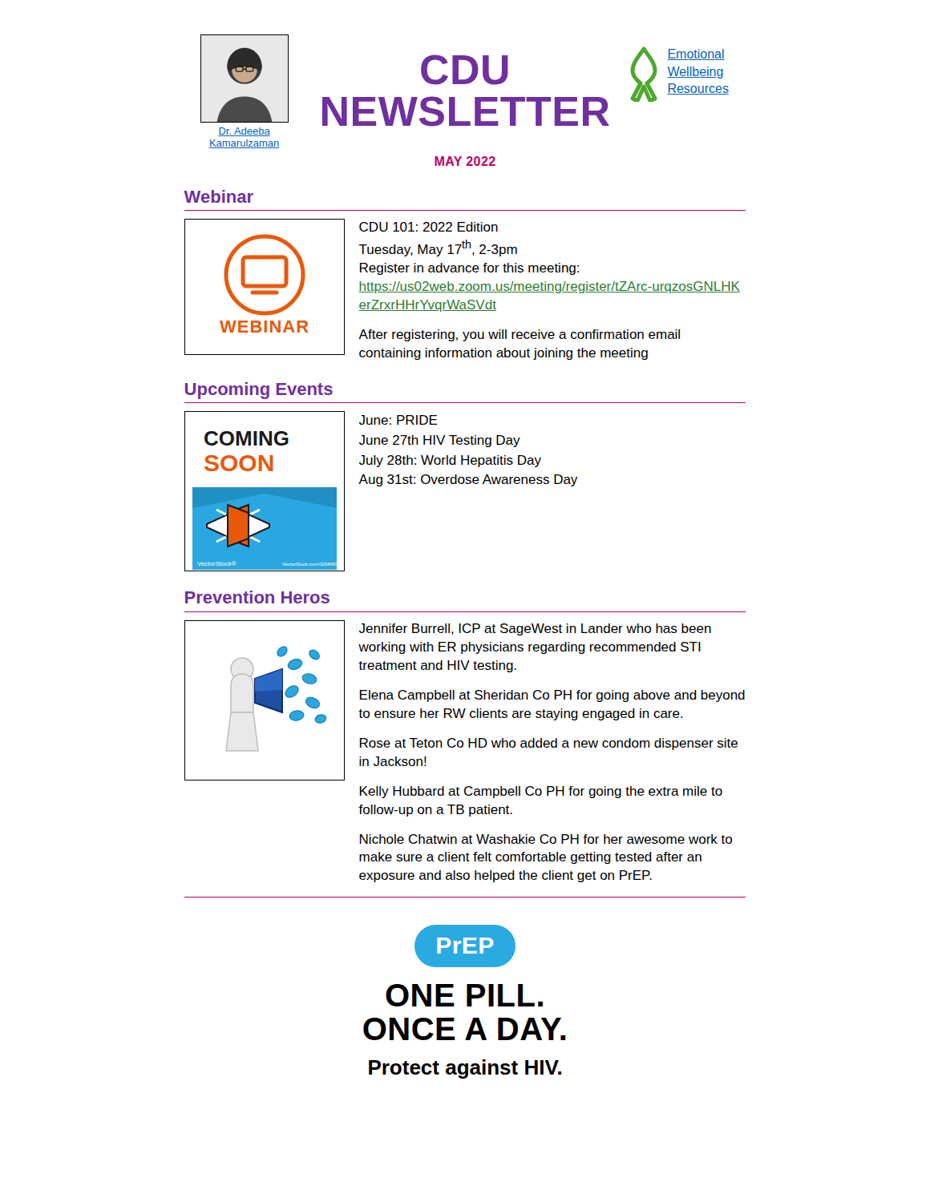Dr. Adeeba
Kamarulzaman
CDU NEWSLETTER
MAY 2022
Emotional Wellbeing Resources
Webinar
WEBINAR
CDU 101: 2022 Edition
Tuesday, May 17th, 2-3pm
Register in advance for this meeting:
https://us02web.zoom.us/meeting/register/tZArc-urqzosGNLHKerZrxrHHrYvqrWaSVdt
After registering, you will receive a confirmation email containing information about joining the meeting
Upcoming Events
COMING SOON VectorStock® VectorStock.com/32684556
June: PRIDE
June 27th HIV Testing Day
July 28th: World Hepatitis Day
Aug 31st: Overdose Awareness Day
Prevention Heros
Jennifer Burrell, ICP at SageWest in Lander who has been working with ER physicians regarding recommended STI treatment and HIV testing.
Elena Campbell at Sheridan Co PH for going above and beyond to ensure her RW clients are staying engaged in care.
Rose at Teton Co HD who added a new condom dispenser site in Jackson!
Kelly Hubbard at Campbell Co PH for going the extra mile to follow-up on a TB patient.
Nichole Chatwin at Washakie Co PH for her awesome work to make sure a client felt comfortable getting tested after an exposure and also helped the client get on PrEP.
Pr EP
ONE PILL.
ONCE A DAY.
Protect against HIV.